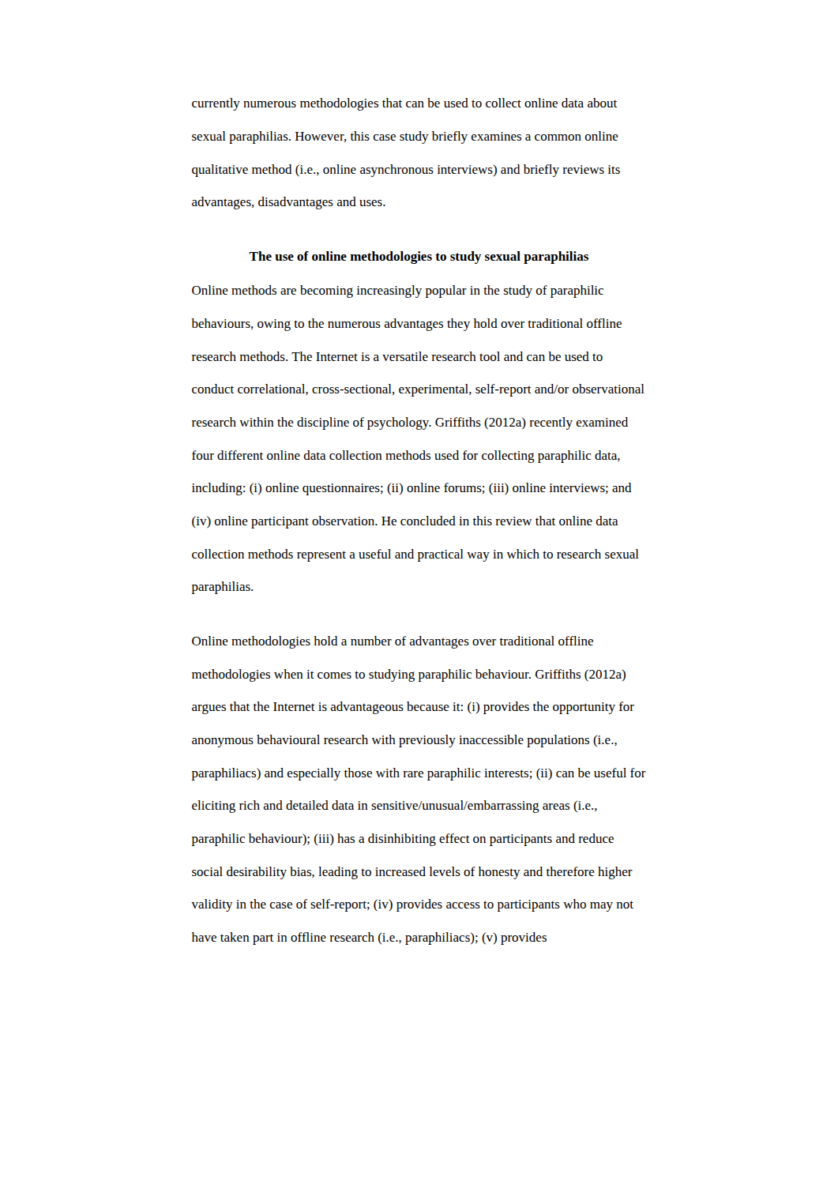currently numerous methodologies that can be used to collect online data about sexual paraphilias. However, this case study briefly examines a common online qualitative method (i.e., online asynchronous interviews) and briefly reviews its advantages, disadvantages and uses.
The use of online methodologies to study sexual paraphilias
Online methods are becoming increasingly popular in the study of paraphilic behaviours, owing to the numerous advantages they hold over traditional offline research methods. The Internet is a versatile research tool and can be used to conduct correlational, cross-sectional, experimental, self-report and/or observational research within the discipline of psychology. Griffiths (2012a) recently examined four different online data collection methods used for collecting paraphilic data, including: (i) online questionnaires; (ii) online forums; (iii) online interviews; and (iv) online participant observation. He concluded in this review that online data collection methods represent a useful and practical way in which to research sexual paraphilias.
Online methodologies hold a number of advantages over traditional offline methodologies when it comes to studying paraphilic behaviour. Griffiths (2012a) argues that the Internet is advantageous because it: (i) provides the opportunity for anonymous behavioural research with previously inaccessible populations (i.e., paraphiliacs) and especially those with rare paraphilic interests; (ii) can be useful for eliciting rich and detailed data in sensitive/unusual/embarrassing areas (i.e., paraphilic behaviour); (iii) has a disinhibiting effect on participants and reduce social desirability bias, leading to increased levels of honesty and therefore higher validity in the case of self-report; (iv) provides access to participants who may not have taken part in offline research (i.e., paraphiliacs); (v) provides